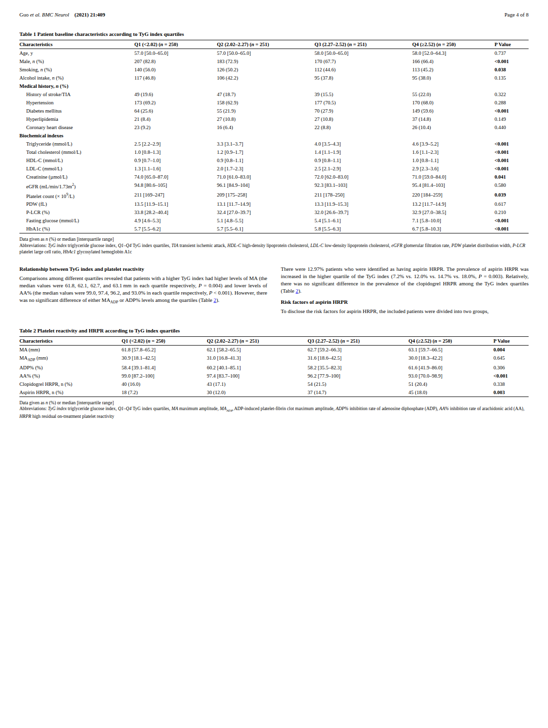Guo et al. BMC Neurol (2021) 21:409
Page 4 of 8
Table 1 Patient baseline characteristics according to TyG index quartiles
| Characteristics | Q1 (<2.02) ( n = 250) | Q2 (2.02–2.27) ( n = 251) | Q3 (2.27–2.52) ( n = 251) | Q4 (≥2.52) ( n = 250) | P Value |
| --- | --- | --- | --- | --- | --- |
| Age, y | 57.0 [50.0–65.0] | 57.0 [50.0–65.0] | 58.0 [50.0–65.0] | 58.0 [52.0–64.3] | 0.737 |
| Male, n (%) | 207 (82.8) | 183 (72.9) | 170 (67.7) | 166 (66.4) | <0.001 |
| Smoking, n (%) | 140 (56.0) | 126 (50.2) | 112 (44.6) | 113 (45.2) | 0.038 |
| Alcohol intake, n (%) | 117 (46.8) | 106 (42.2) | 95 (37.8) | 95 (38.0) | 0.135 |
| Medical history, n (%) |
| History of stroke/TIA | 49 (19.6) | 47 (18.7) | 39 (15.5) | 55 (22.0) | 0.322 |
| Hypertension | 173 (69.2) | 158 (62.9) | 177 (70.5) | 170 (68.0) | 0.288 |
| Diabetes mellitus | 64 (25.6) | 55 (21.9) | 70 (27.9) | 149 (59.6) | <0.001 |
| Hyperlipidemia | 21 (8.4) | 27 (10.8) | 27 (10.8) | 37 (14.8) | 0.149 |
| Coronary heart disease | 23 (9.2) | 16 (6.4) | 22 (8.8) | 26 (10.4) | 0.440 |
| Biochemical indexes |
| Triglyceride (mmol/L) | 2.5 [2.2–2.9] | 3.3 [3.1–3.7] | 4.0 [3.5–4.3] | 4.6 [3.9–5.2] | <0.001 |
| Total cholesterol (mmol/L) | 1.0 [0.8–1.3] | 1.2 [0.9–1.7] | 1.4 [1.1–1.9] | 1.6 [1.1–2.3] | <0.001 |
| HDL-C (mmol/L) | 0.9 [0.7–1.0] | 0.9 [0.8–1.1] | 0.9 [0.8–1.1] | 1.0 [0.8–1.1] | <0.001 |
| LDL-C (mmol/L) | 1.3 [1.1–1.6] | 2.0 [1.7–2.3] | 2.5 [2.1–2.9] | 2.9 [2.3–3.6] | <0.001 |
| Creatinine (µmol/L) | 74.0 [65.0–87.0] | 71.0 [61.0–83.0] | 72.0 [62.0–83.0] | 71.0 [59.0–84.0] | 0.041 |
| eGFR (mL/min/1.73m 2 ) | 94.8 [80.6–105] | 96.1 [84.9–104] | 92.3 [83.1–103] | 95.4 [81.4–103] | 0.580 |
| Platelet count (× 10 9 /L) | 211 [169–247] | 209 [175–258] | 211 [178–250] | 220 [184–259] | 0.039 |
| PDW (fL) | 13.5 [11.9–15.1] | 13.1 [11.7–14.9] | 13.3 [11.9–15.3] | 13.2 [11.7–14.9] | 0.617 |
| P-LCR (%) | 33.8 [28.2–40.4] | 32.4 [27.0–39.7] | 32.0 [26.6–39.7] | 32.9 [27.0–38.5] | 0.210 |
| Fasting glucose (mmol/L) | 4.9 [4.6–5.3] | 5.1 [4.8–5.5] | 5.4 [5.1–6.1] | 7.1 [5.8–10.0] | <0.001 |
| HbA1c (%) | 5.7 [5.5–6.2] | 5.7 [5.5–6.1] | 5.8 [5.5–6.3] | 6.7 [5.8–10.3] | <0.001 |
Data given as n (%) or median [interquartile range]
Abbreviations: TyG index triglyceride glucose index, Q1–Q4 TyG index quartiles, TIA transient ischemic attack, HDL-C high-density lipoprotein cholesterol, LDL-C low-density lipoprotein cholesterol, eGFR glomerular filtration rate, PDW platelet distribution width, P-LCR platelet large cell ratio, HbAc1 glycosylated hemoglobin A1c
Relationship between TyG index and platelet reactivity
Comparisons among different quartiles revealed that patients with a higher TyG index had higher levels of MA (the median values were 61.8, 62.1, 62.7, and 63.1 mm in each quartile respectively, P = 0.004) and lower levels of AA% (the median values were 99.0, 97.4, 96.2, and 93.0% in each quartile respectively, P < 0.001). However, there was no significant difference of either MAADP or ADP% levels among the quartiles (Table 2).
There were 12.97% patients who were identified as having aspirin HRPR. The prevalence of aspirin HRPR was increased in the higher quartile of the TyG index (7.2% vs. 12.0% vs. 14.7% vs. 18.0%, P = 0.003). Relatively, there was no significant difference in the prevalence of the clopidogrel HRPR among the TyG index quartiles (Table 2).
Risk factors of aspirin HRPR
To disclose the risk factors for aspirin HRPR, the included patients were divided into two groups,
Table 2 Platelet reactivity and HRPR according to TyG index quartiles
| Characteristics | Q1 (<2.02) ( n = 250) | Q2 (2.02–2.27) ( n = 251) | Q3 (2.27–2.52) ( n = 251) | Q4 (≥2.52) ( n = 250) | P Value |
| --- | --- | --- | --- | --- | --- |
| MA (mm) | 61.8 [57.8–65.2] | 62.1 [58.2–65.5] | 62.7 [59.2–66.3] | 63.1 [59.7–66.5] | 0.004 |
| MA ADP (mm) | 30.9 [18.1–42.5] | 31.0 [16.8–41.3] | 31.6 [18.6–42.5] | 30.0 [18.3–42.2] | 0.645 |
| ADP% (%) | 58.4 [39.1–81.4] | 60.2 [40.1–85.1] | 58.2 [35.5–82.3] | 61.6 [41.9–86.0] | 0.306 |
| AA% (%) | 99.0 [87.2–100] | 97.4 [83.7–100] | 96.2 [77.9–100] | 93.0 [70.0–98.9] | <0.001 |
| Clopidogrel HRPR, n (%) | 40 (16.0) | 43 (17.1) | 54 (21.5) | 51 (20.4) | 0.338 |
| Aspirin HRPR, n (%) | 18 (7.2) | 30 (12.0) | 37 (14.7) | 45 (18.0) | 0.003 |
Data given as n (%) or median [interquartile range]
Abbreviations: TyG index triglyceride glucose index, Q1–Q4 TyG index quartiles, MA maximum amplitude, MAADP ADP-induced platelet-fibrin clot maximum amplitude, ADP% inhibition rate of adenosine diphosphate (ADP), AA% inhibition rate of arachidonic acid (AA), HRPR high residual on-treatment platelet reactivity